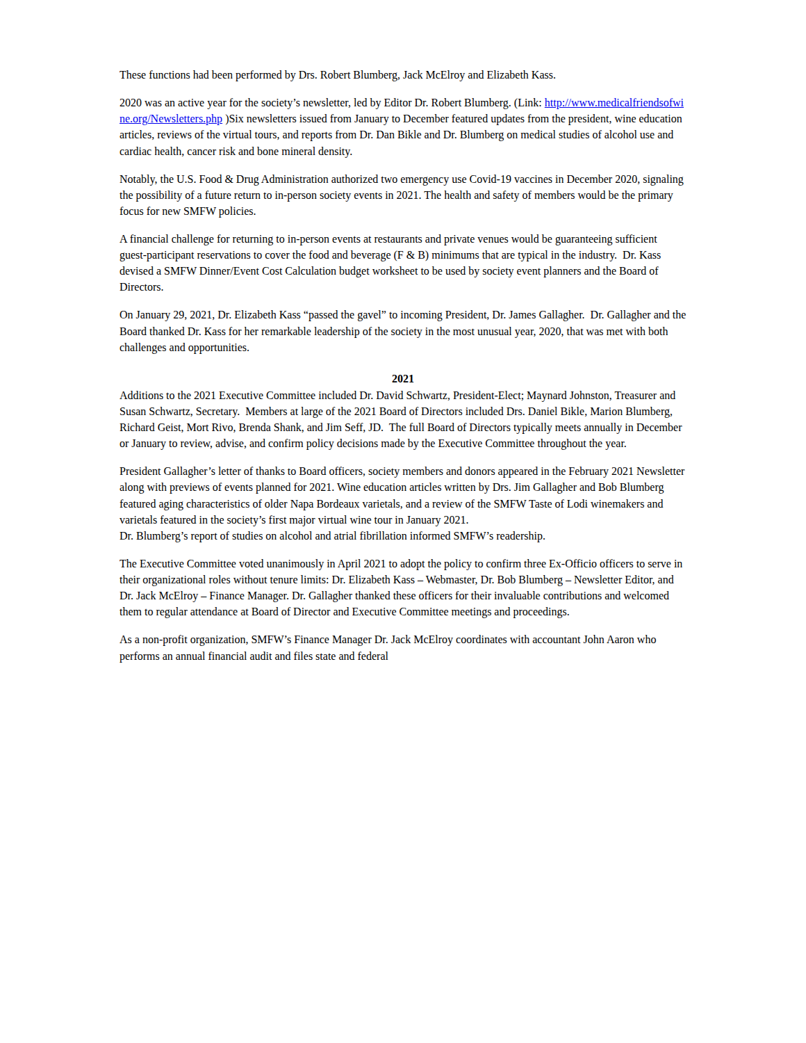These functions had been performed by Drs. Robert Blumberg, Jack McElroy and Elizabeth Kass.
2020 was an active year for the society’s newsletter, led by Editor Dr. Robert Blumberg. (Link: http://www.medicalfriendsofwine.org/Newsletters.php )Six newsletters issued from January to December featured updates from the president, wine education articles, reviews of the virtual tours, and reports from Dr. Dan Bikle and Dr. Blumberg on medical studies of alcohol use and cardiac health, cancer risk and bone mineral density.
Notably, the U.S. Food & Drug Administration authorized two emergency use Covid-19 vaccines in December 2020, signaling the possibility of a future return to in-person society events in 2021. The health and safety of members would be the primary focus for new SMFW policies.
A financial challenge for returning to in-person events at restaurants and private venues would be guaranteeing sufficient guest-participant reservations to cover the food and beverage (F & B) minimums that are typical in the industry. Dr. Kass devised a SMFW Dinner/Event Cost Calculation budget worksheet to be used by society event planners and the Board of Directors.
On January 29, 2021, Dr. Elizabeth Kass “passed the gavel” to incoming President, Dr. James Gallagher. Dr. Gallagher and the Board thanked Dr. Kass for her remarkable leadership of the society in the most unusual year, 2020, that was met with both challenges and opportunities.
2021
Additions to the 2021 Executive Committee included Dr. David Schwartz, President-Elect; Maynard Johnston, Treasurer and Susan Schwartz, Secretary. Members at large of the 2021 Board of Directors included Drs. Daniel Bikle, Marion Blumberg, Richard Geist, Mort Rivo, Brenda Shank, and Jim Seff, JD. The full Board of Directors typically meets annually in December or January to review, advise, and confirm policy decisions made by the Executive Committee throughout the year.
President Gallagher’s letter of thanks to Board officers, society members and donors appeared in the February 2021 Newsletter along with previews of events planned for 2021. Wine education articles written by Drs. Jim Gallagher and Bob Blumberg featured aging characteristics of older Napa Bordeaux varietals, and a review of the SMFW Taste of Lodi winemakers and varietals featured in the society’s first major virtual wine tour in January 2021.
Dr. Blumberg’s report of studies on alcohol and atrial fibrillation informed SMFW’s readership.
The Executive Committee voted unanimously in April 2021 to adopt the policy to confirm three Ex-Officio officers to serve in their organizational roles without tenure limits: Dr. Elizabeth Kass – Webmaster, Dr. Bob Blumberg – Newsletter Editor, and Dr. Jack McElroy – Finance Manager. Dr. Gallagher thanked these officers for their invaluable contributions and welcomed them to regular attendance at Board of Director and Executive Committee meetings and proceedings.
As a non-profit organization, SMFW’s Finance Manager Dr. Jack McElroy coordinates with accountant John Aaron who performs an annual financial audit and files state and federal